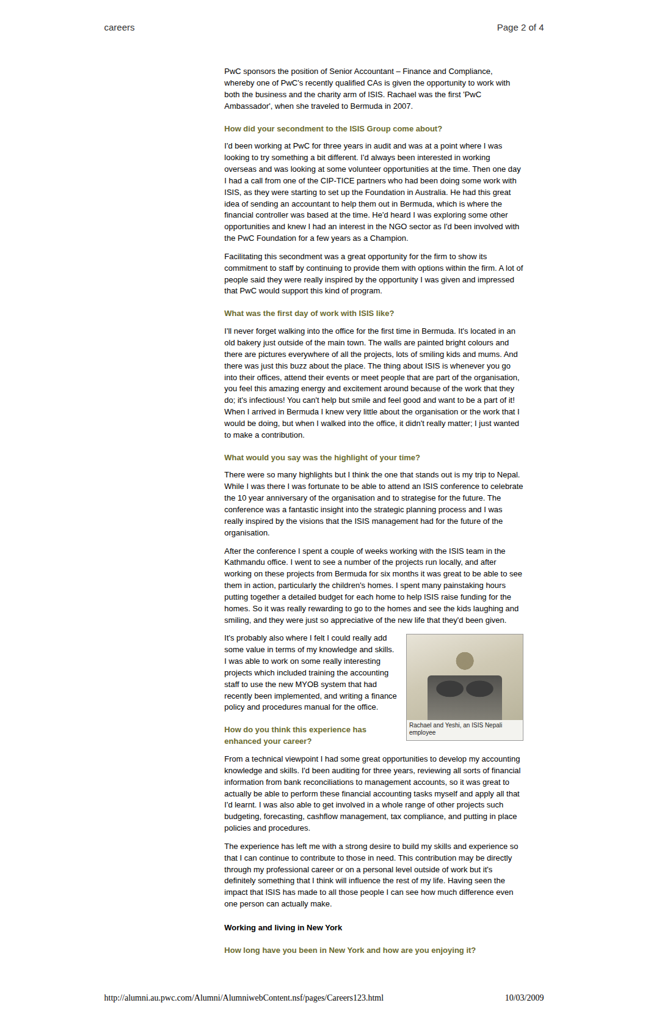careers
Page 2 of 4
PwC sponsors the position of Senior Accountant – Finance and Compliance, whereby one of PwC's recently qualified CAs is given the opportunity to work with both the business and the charity arm of ISIS. Rachael was the first 'PwC Ambassador', when she traveled to Bermuda in 2007.
How did your secondment to the ISIS Group come about?
I'd been working at PwC for three years in audit and was at a point where I was looking to try something a bit different. I'd always been interested in working overseas and was looking at some volunteer opportunities at the time. Then one day I had a call from one of the CIP-TICE partners who had been doing some work with ISIS, as they were starting to set up the Foundation in Australia. He had this great idea of sending an accountant to help them out in Bermuda, which is where the financial controller was based at the time. He'd heard I was exploring some other opportunities and knew I had an interest in the NGO sector as I'd been involved with the PwC Foundation for a few years as a Champion.
Facilitating this secondment was a great opportunity for the firm to show its commitment to staff by continuing to provide them with options within the firm. A lot of people said they were really inspired by the opportunity I was given and impressed that PwC would support this kind of program.
What was the first day of work with ISIS like?
I'll never forget walking into the office for the first time in Bermuda. It's located in an old bakery just outside of the main town. The walls are painted bright colours and there are pictures everywhere of all the projects, lots of smiling kids and mums. And there was just this buzz about the place. The thing about ISIS is whenever you go into their offices, attend their events or meet people that are part of the organisation, you feel this amazing energy and excitement around because of the work that they do; it's infectious! You can't help but smile and feel good and want to be a part of it! When I arrived in Bermuda I knew very little about the organisation or the work that I would be doing, but when I walked into the office, it didn't really matter; I just wanted to make a contribution.
What would you say was the highlight of your time?
There were so many highlights but I think the one that stands out is my trip to Nepal. While I was there I was fortunate to be able to attend an ISIS conference to celebrate the 10 year anniversary of the organisation and to strategise for the future. The conference was a fantastic insight into the strategic planning process and I was really inspired by the visions that the ISIS management had for the future of the organisation.
After the conference I spent a couple of weeks working with the ISIS team in the Kathmandu office. I went to see a number of the projects run locally, and after working on these projects from Bermuda for six months it was great to be able to see them in action, particularly the children's homes. I spent many painstaking hours putting together a detailed budget for each home to help ISIS raise funding for the homes. So it was really rewarding to go to the homes and see the kids laughing and smiling, and they were just so appreciative of the new life that they'd been given.
Rachael and Yeshi, an ISIS Nepali employee
It's probably also where I felt I could really add some value in terms of my knowledge and skills. I was able to work on some really interesting projects which included training the accounting staff to use the new MYOB system that had recently been implemented, and writing a finance policy and procedures manual for the office.
How do you think this experience has enhanced your career?
From a technical viewpoint I had some great opportunities to develop my accounting knowledge and skills. I'd been auditing for three years, reviewing all sorts of financial information from bank reconciliations to management accounts, so it was great to actually be able to perform these financial accounting tasks myself and apply all that I'd learnt. I was also able to get involved in a whole range of other projects such budgeting, forecasting, cashflow management, tax compliance, and putting in place policies and procedures.
The experience has left me with a strong desire to build my skills and experience so that I can continue to contribute to those in need. This contribution may be directly through my professional career or on a personal level outside of work but it's definitely something that I think will influence the rest of my life. Having seen the impact that ISIS has made to all those people I can see how much difference even one person can actually make.
Working and living in New York
How long have you been in New York and how are you enjoying it?
http://alumni.au.pwc.com/Alumni/AlumniwebContent.nsf/pages/Careers123.html
10/03/2009